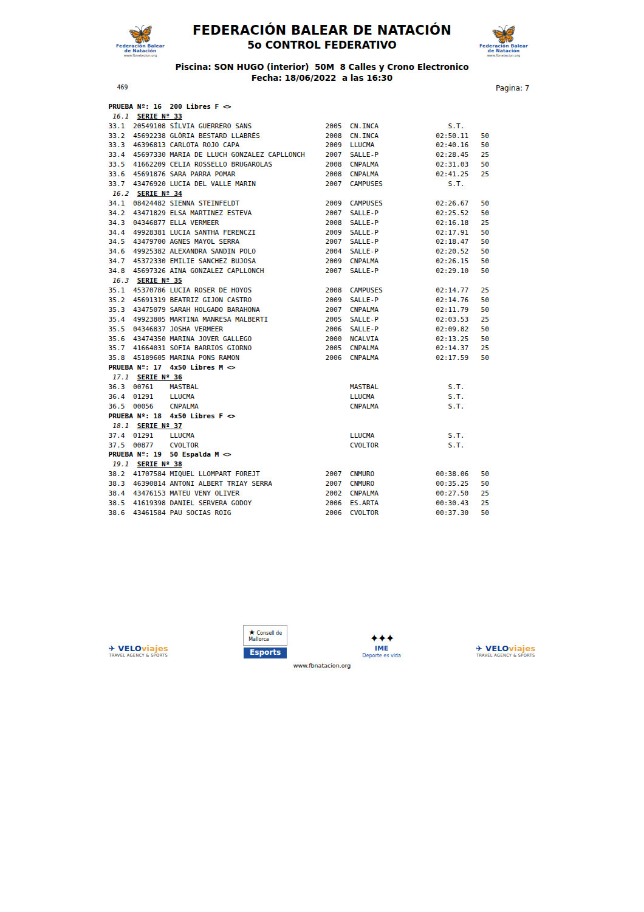🦋
Federación Balear
de Natación
www.fbnatacion.org
🦋
Federación Balear
de Natación
www.fbnatacion.org
FEDERACIÓN BALEAR DE NATACIÓN
5o CONTROL FEDERATIVO
Piscina: SON HUGO (interior) 50M 8 Calles y Crono Electronico
Fecha: 18/06/2022 a las 16:30
469 Pagina: 7
PRUEBA Nº: 16 200 Libres F <> 16.1 SERIE Nº 33 33.1 20549108 SÍLVIA GUERRERO SANS 2005 CN.INCA S.T. 33.2 45692238 GLÒRIA BESTARD LLABRÉS 2008 CN.INCA 02:50.11 50 33.3 46396813 CARLOTA ROJO CAPA 2009 LLUCMA 02:40.16 50 33.4 45697330 MARIA DE LLUCH GONZALEZ CAPLLONCH 2007 SALLE-P 02:28.45 25 33.5 41662209 CELIA ROSSELLO BRUGAROLAS 2008 CNPALMA 02:31.03 50 33.6 45691876 SARA PARRA POMAR 2008 CNPALMA 02:41.25 25 33.7 43476920 LUCIA DEL VALLE MARIN 2007 CAMPUSES S.T. 16.2 SERIE Nº 34 34.1 08424482 SIENNA STEINFELDT 2009 CAMPUSES 02:26.67 50 34.2 43471829 ELSA MARTINEZ ESTEVA 2007 SALLE-P 02:25.52 50 34.3 04346877 ELLA VERMEER 2008 SALLE-P 02:16.18 25 34.4 49928381 LUCIA SANTHA FERENCZI 2009 SALLE-P 02:17.91 50 34.5 43479700 AGNES MAYOL SERRA 2007 SALLE-P 02:18.47 50 34.6 49925382 ALEXANDRA SANDIN POLO 2004 SALLE-P 02:20.52 50 34.7 45372330 EMILIE SANCHEZ BUJOSA 2009 CNPALMA 02:26.15 50 34.8 45697326 AINA GONZALEZ CAPLLONCH 2007 SALLE-P 02:29.10 50 16.3 SERIE Nº 35 35.1 45370786 LUCIA ROSER DE HOYOS 2008 CAMPUSES 02:14.77 25 35.2 45691319 BEATRIZ GIJON CASTRO 2009 SALLE-P 02:14.76 50 35.3 43475079 SARAH HOLGADO BARAHONA 2007 CNPALMA 02:11.79 50 35.4 49923805 MARTINA MANRESA MALBERTI 2005 SALLE-P 02:03.53 25 35.5 04346837 JOSHA VERMEER 2006 SALLE-P 02:09.82 50 35.6 43474350 MARINA JOVER GALLEGO 2000 NCALVIA 02:13.25 50 35.7 41664031 SOFIA BARRIOS GIORNO 2005 CNPALMA 02:14.37 25 35.8 45189605 MARINA PONS RAMON 2006 CNPALMA 02:17.59 50 PRUEBA Nº: 17 4x50 Libres M <> 17.1 SERIE Nº 36 36.3 00761 MASTBAL MASTBAL S.T. 36.4 01291 LLUCMA LLUCMA S.T. 36.5 00056 CNPALMA CNPALMA S.T. PRUEBA Nº: 18 4x50 Libres F <> 18.1 SERIE Nº 37 37.4 01291 LLUCMA LLUCMA S.T. 37.5 00877 CVOLTOR CVOLTOR S.T. PRUEBA Nº: 19 50 Espalda M <> 19.1 SERIE Nº 38 38.2 41707584 MIQUEL LLOMPART FOREJT 2007 CNMURO 00:38.06 50 38.3 46390814 ANTONI ALBERT TRIAY SERRA 2007 CNMURO 00:35.25 50 38.4 43476153 MATEU VENY OLIVER 2002 CNPALMA 00:27.50 25 38.5 41619398 DANIEL SERVERA GODOY 2006 ES.ARTA 00:30.43 25 38.6 43461584 PAU SOCIAS ROIG 2006 CVOLTOR 00:37.30 50
✈ VELOviajes
TRAVEL AGENCY & SPORTS
★ Consell de
Mallorca
Esports
✦✦✦
IME
Deporte es vida
✈ VELOviajes
TRAVEL AGENCY & SPORTS
www.fbnatacion.org